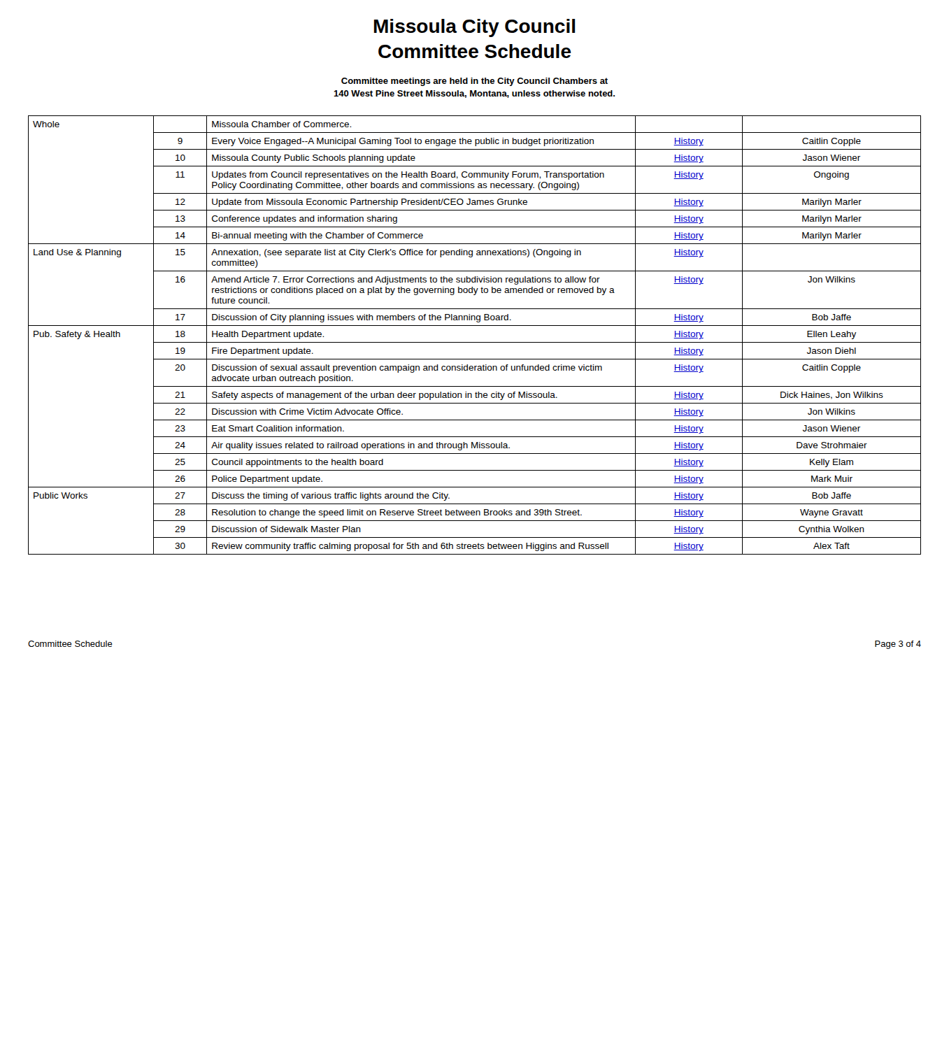Missoula City Council
Committee Schedule
Committee meetings are held in the City Council Chambers at
140 West Pine Street Missoula, Montana, unless otherwise noted.
| Whole | | Missoula Chamber of Commerce. | | |
| 9 | Every Voice Engaged--A Municipal Gaming Tool to engage the public in budget prioritization | History | Caitlin Copple |
| 10 | Missoula County Public Schools planning update | History | Jason Wiener |
| 11 | Updates from Council representatives on the Health Board, Community Forum, Transportation Policy Coordinating Committee, other boards and commissions as necessary. (Ongoing) | History | Ongoing |
| 12 | Update from Missoula Economic Partnership President/CEO James Grunke | History | Marilyn Marler |
| 13 | Conference updates and information sharing | History | Marilyn Marler |
| 14 | Bi-annual meeting with the Chamber of Commerce | History | Marilyn Marler |
| Land Use & Planning | 15 | Annexation, (see separate list at City Clerk's Office for pending annexations) (Ongoing in committee) | History | |
| 16 | Amend Article 7. Error Corrections and Adjustments to the subdivision regulations to allow for restrictions or conditions placed on a plat by the governing body to be amended or removed by a future council. | History | Jon Wilkins |
| 17 | Discussion of City planning issues with members of the Planning Board. | History | Bob Jaffe |
| Pub. Safety & Health | 18 | Health Department update. | History | Ellen Leahy |
| 19 | Fire Department update. | History | Jason Diehl |
| 20 | Discussion of sexual assault prevention campaign and consideration of unfunded crime victim advocate urban outreach position. | History | Caitlin Copple |
| 21 | Safety aspects of management of the urban deer population in the city of Missoula. | History | Dick Haines, Jon Wilkins |
| 22 | Discussion with Crime Victim Advocate Office. | History | Jon Wilkins |
| 23 | Eat Smart Coalition information. | History | Jason Wiener |
| 24 | Air quality issues related to railroad operations in and through Missoula. | History | Dave Strohmaier |
| 25 | Council appointments to the health board | History | Kelly Elam |
| 26 | Police Department update. | History | Mark Muir |
| Public Works | 27 | Discuss the timing of various traffic lights around the City. | History | Bob Jaffe |
| 28 | Resolution to change the speed limit on Reserve Street between Brooks and 39th Street. | History | Wayne Gravatt |
| 29 | Discussion of Sidewalk Master Plan | History | Cynthia Wolken |
| 30 | Review community traffic calming proposal for 5th and 6th streets between Higgins and Russell | History | Alex Taft |
Committee Schedule Page 3 of 4